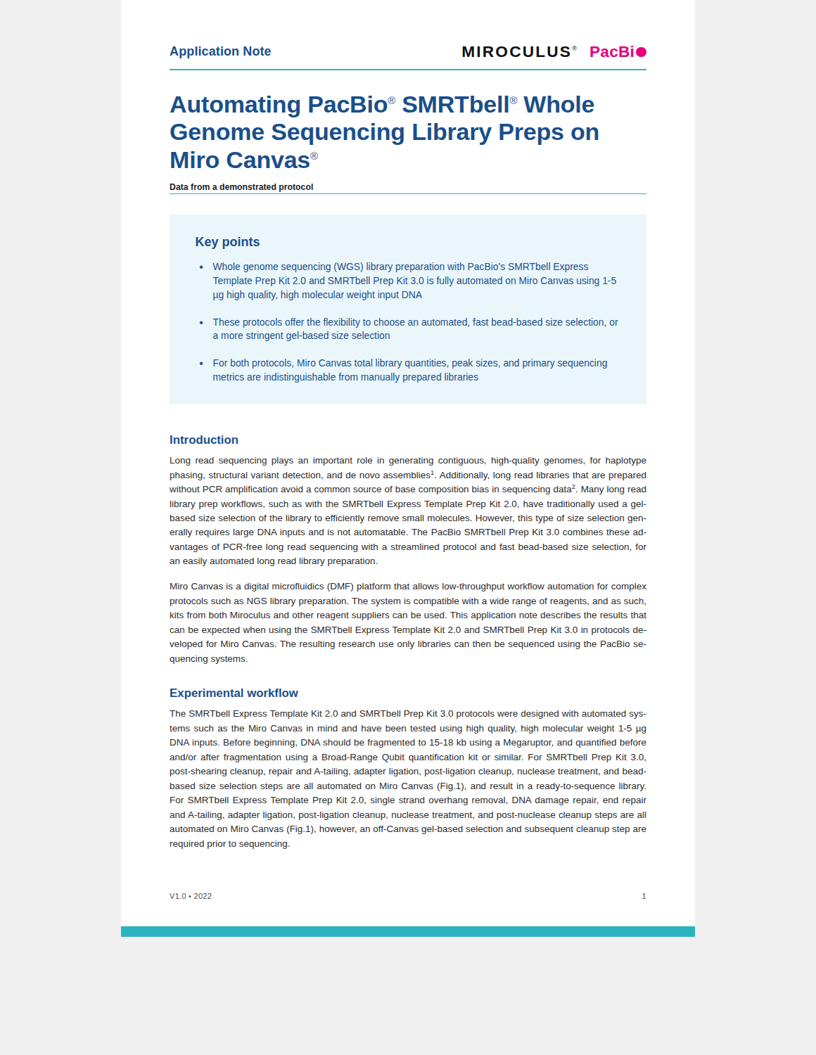Application Note
MIROCULUS®
PacBi
Automating PacBio® SMRTbell® Whole Genome Sequencing Library Preps on Miro Canvas®
Data from a demonstrated protocol
Key points
Whole genome sequencing (WGS) library preparation with PacBio's SMRTbell Express Template Prep Kit 2.0 and SMRTbell Prep Kit 3.0 is fully automated on Miro Canvas using 1-5 µg high quality, high molecular weight input DNA
These protocols offer the flexibility to choose an automated, fast bead-based size selection, or a more stringent gel-based size selection
For both protocols, Miro Canvas total library quantities, peak sizes, and primary sequencing metrics are indistinguishable from manually prepared libraries
Introduction
Long read sequencing plays an important role in generating contiguous, high-quality genomes, for haplotype phasing, structural variant detection, and de novo assemblies1. Additionally, long read libraries that are prepared without PCR amplification avoid a common source of base composition bias in sequencing data2. Many long read library prep workflows, such as with the SMRTbell Express Template Prep Kit 2.0, have traditionally used a gel-based size selection of the library to efficiently remove small molecules. However, this type of size selection generally requires large DNA inputs and is not automatable. The PacBio SMRTbell Prep Kit 3.0 combines these advantages of PCR-free long read sequencing with a streamlined protocol and fast bead-based size selection, for an easily automated long read library preparation.
Miro Canvas is a digital microfluidics (DMF) platform that allows low-throughput workflow automation for complex protocols such as NGS library preparation. The system is compatible with a wide range of reagents, and as such, kits from both Miroculus and other reagent suppliers can be used. This application note describes the results that can be expected when using the SMRTbell Express Template Kit 2.0 and SMRTbell Prep Kit 3.0 in protocols developed for Miro Canvas. The resulting research use only libraries can then be sequenced using the PacBio sequencing systems.
Experimental workflow
The SMRTbell Express Template Kit 2.0 and SMRTbell Prep Kit 3.0 protocols were designed with automated systems such as the Miro Canvas in mind and have been tested using high quality, high molecular weight 1-5 µg DNA inputs. Before beginning, DNA should be fragmented to 15-18 kb using a Megaruptor, and quantified before and/or after fragmentation using a Broad-Range Qubit quantification kit or similar. For SMRTbell Prep Kit 3.0, post-shearing cleanup, repair and A-tailing, adapter ligation, post-ligation cleanup, nuclease treatment, and bead-based size selection steps are all automated on Miro Canvas (Fig.1), and result in a ready-to-sequence library. For SMRTbell Express Template Prep Kit 2.0, single strand overhang removal, DNA damage repair, end repair and A-tailing, adapter ligation, post-ligation cleanup, nuclease treatment, and post-nuclease cleanup steps are all automated on Miro Canvas (Fig.1), however, an off-Canvas gel-based selection and subsequent cleanup step are required prior to sequencing.
V1.0 • 2022 1